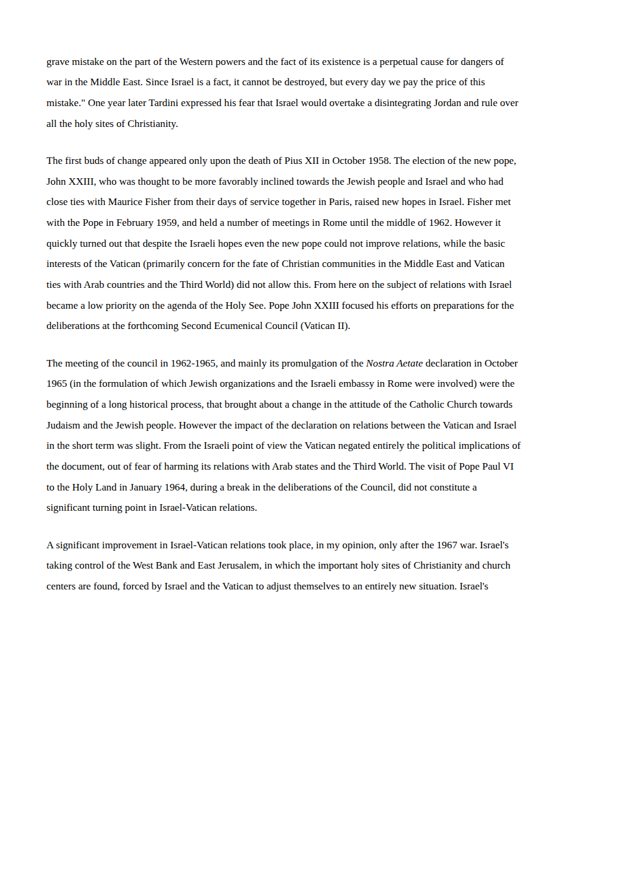grave mistake on the part of the Western powers and the fact of its existence is a perpetual cause for dangers of war in the Middle East. Since Israel is a fact, it cannot be destroyed, but every day we pay the price of this mistake." One year later Tardini expressed his fear that Israel would overtake a disintegrating Jordan and rule over all the holy sites of Christianity.
The first buds of change appeared only upon the death of Pius XII in October 1958. The election of the new pope, John XXIII, who was thought to be more favorably inclined towards the Jewish people and Israel and who had close ties with Maurice Fisher from their days of service together in Paris, raised new hopes in Israel. Fisher met with the Pope in February 1959, and held a number of meetings in Rome until the middle of 1962. However it quickly turned out that despite the Israeli hopes even the new pope could not improve relations, while the basic interests of the Vatican (primarily concern for the fate of Christian communities in the Middle East and Vatican ties with Arab countries and the Third World) did not allow this. From here on the subject of relations with Israel became a low priority on the agenda of the Holy See. Pope John XXIII focused his efforts on preparations for the deliberations at the forthcoming Second Ecumenical Council (Vatican II).
The meeting of the council in 1962-1965, and mainly its promulgation of the Nostra Aetate declaration in October 1965 (in the formulation of which Jewish organizations and the Israeli embassy in Rome were involved) were the beginning of a long historical process, that brought about a change in the attitude of the Catholic Church towards Judaism and the Jewish people. However the impact of the declaration on relations between the Vatican and Israel in the short term was slight. From the Israeli point of view the Vatican negated entirely the political implications of the document, out of fear of harming its relations with Arab states and the Third World. The visit of Pope Paul VI to the Holy Land in January 1964, during a break in the deliberations of the Council, did not constitute a significant turning point in Israel-Vatican relations.
A significant improvement in Israel-Vatican relations took place, in my opinion, only after the 1967 war. Israel's taking control of the West Bank and East Jerusalem, in which the important holy sites of Christianity and church centers are found, forced by Israel and the Vatican to adjust themselves to an entirely new situation. Israel's